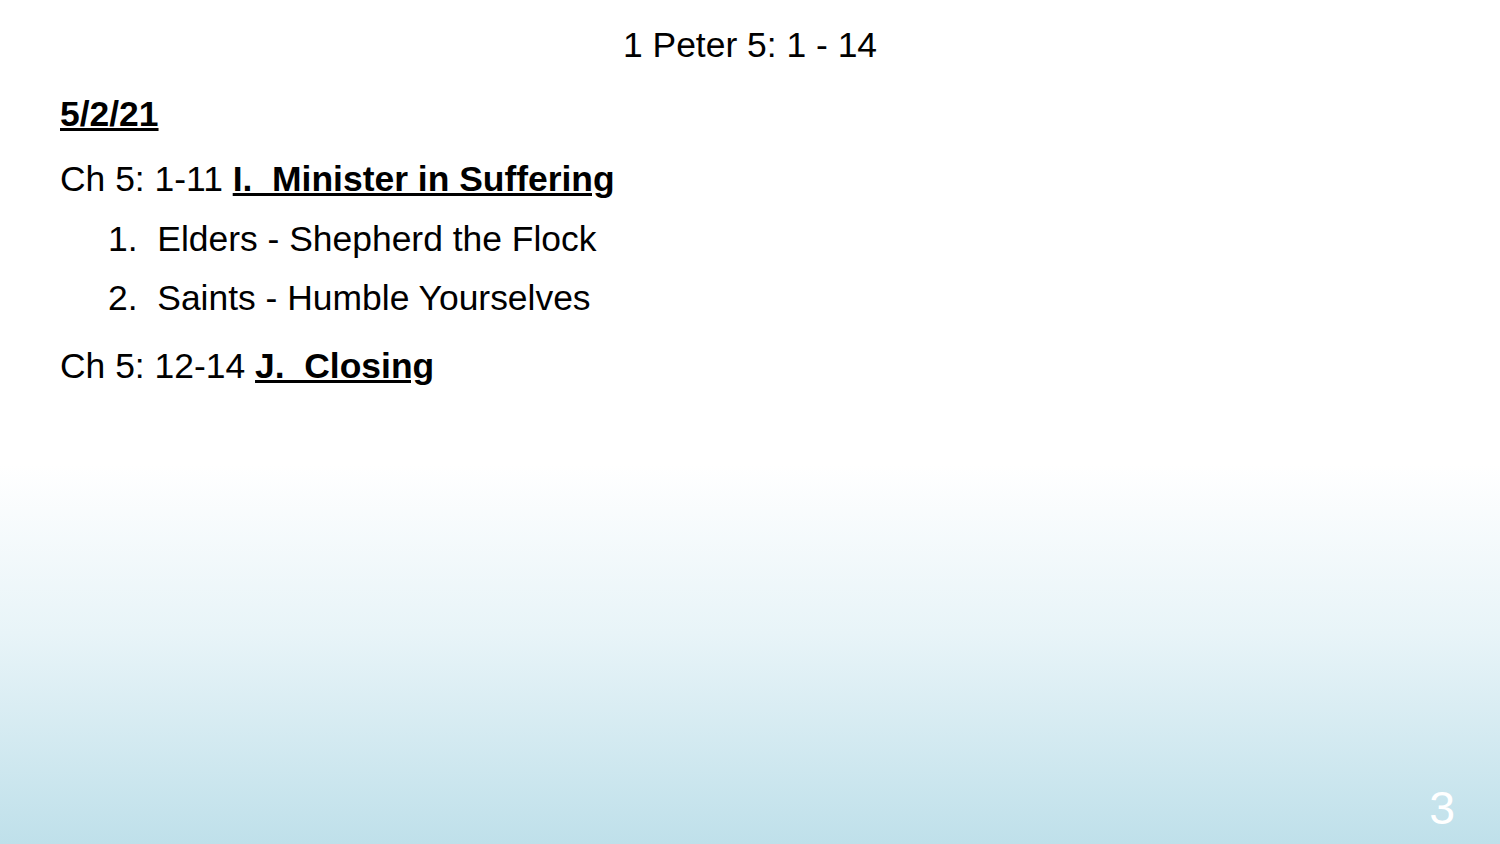1 Peter 5: 1 - 14
5/2/21
Ch 5: 1-11 I. Minister in Suffering
1. Elders - Shepherd the Flock
2. Saints - Humble Yourselves
Ch 5: 12-14 J. Closing
3